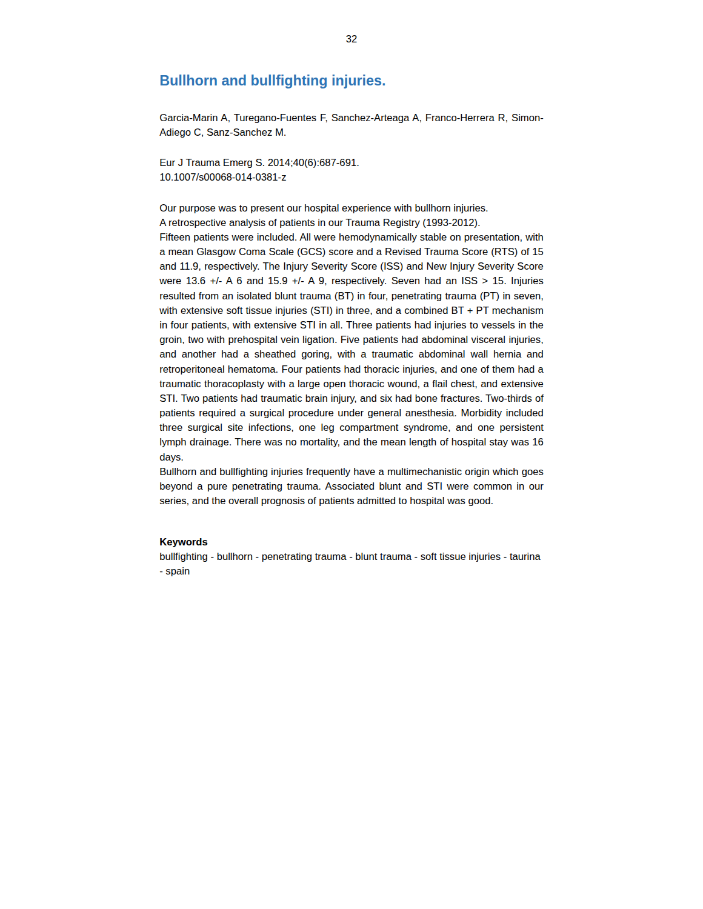32
Bullhorn and bullfighting injuries.
Garcia-Marin A, Turegano-Fuentes F, Sanchez-Arteaga A, Franco-Herrera R, Simon-Adiego C, Sanz-Sanchez M.
Eur J Trauma Emerg S. 2014;40(6):687-691.
10.1007/s00068-014-0381-z
Our purpose was to present our hospital experience with bullhorn injuries.
A retrospective analysis of patients in our Trauma Registry (1993-2012).
Fifteen patients were included. All were hemodynamically stable on presentation, with a mean Glasgow Coma Scale (GCS) score and a Revised Trauma Score (RTS) of 15 and 11.9, respectively. The Injury Severity Score (ISS) and New Injury Severity Score were 13.6 +/- A 6 and 15.9 +/- A 9, respectively. Seven had an ISS > 15. Injuries resulted from an isolated blunt trauma (BT) in four, penetrating trauma (PT) in seven, with extensive soft tissue injuries (STI) in three, and a combined BT + PT mechanism in four patients, with extensive STI in all. Three patients had injuries to vessels in the groin, two with prehospital vein ligation. Five patients had abdominal visceral injuries, and another had a sheathed goring, with a traumatic abdominal wall hernia and retroperitoneal hematoma. Four patients had thoracic injuries, and one of them had a traumatic thoracoplasty with a large open thoracic wound, a flail chest, and extensive STI. Two patients had traumatic brain injury, and six had bone fractures. Two-thirds of patients required a surgical procedure under general anesthesia. Morbidity included three surgical site infections, one leg compartment syndrome, and one persistent lymph drainage. There was no mortality, and the mean length of hospital stay was 16 days.
Bullhorn and bullfighting injuries frequently have a multimechanistic origin which goes beyond a pure penetrating trauma. Associated blunt and STI were common in our series, and the overall prognosis of patients admitted to hospital was good.
Keywords
bullfighting - bullhorn - penetrating trauma - blunt trauma - soft tissue injuries - taurina - spain